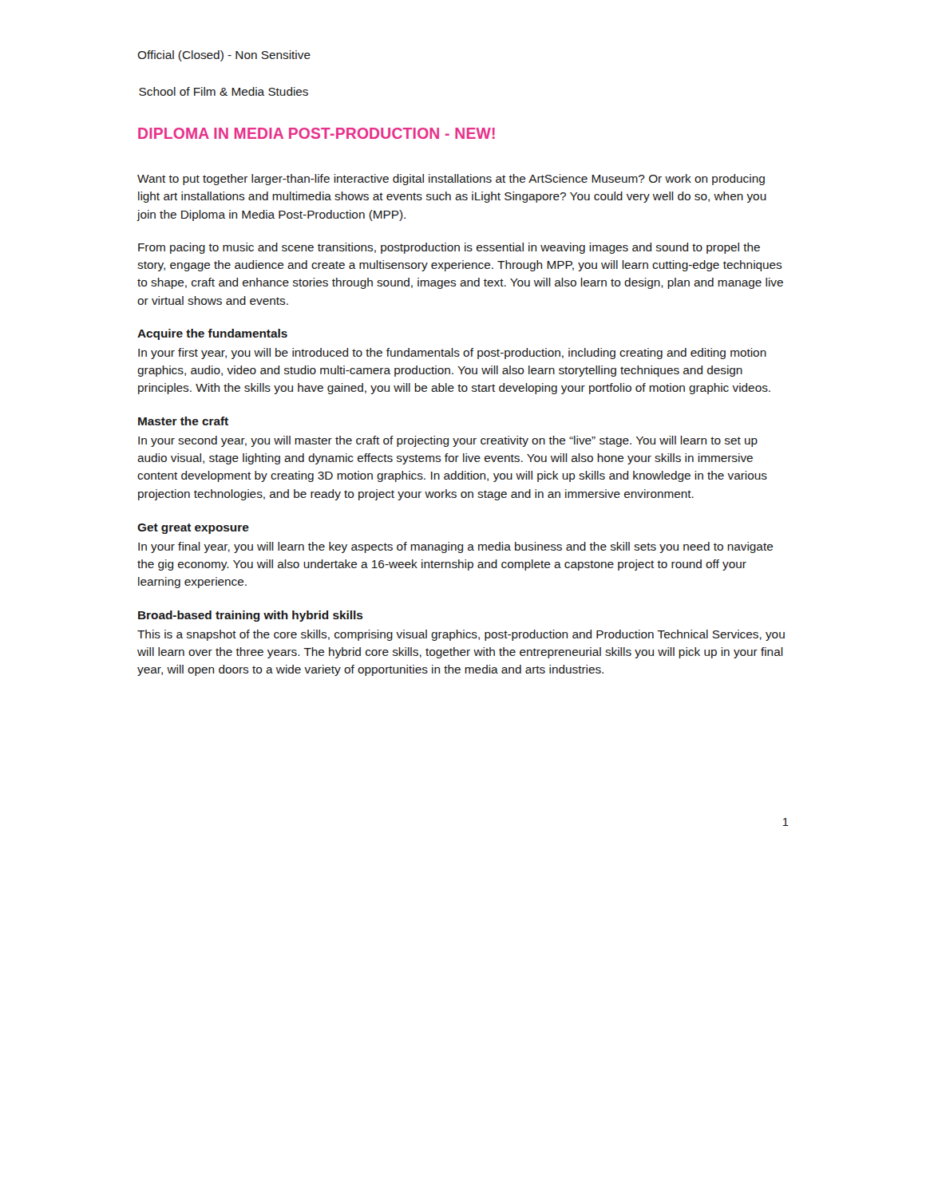Official (Closed) - Non Sensitive
School of Film & Media Studies
DIPLOMA IN MEDIA POST-PRODUCTION - NEW!
Want to put together larger-than-life interactive digital installations at the ArtScience Museum? Or work on producing light art installations and multimedia shows at events such as iLight Singapore? You could very well do so, when you join the Diploma in Media Post-Production (MPP).
From pacing to music and scene transitions, postproduction is essential in weaving images and sound to propel the story, engage the audience and create a multisensory experience. Through MPP, you will learn cutting-edge techniques to shape, craft and enhance stories through sound, images and text. You will also learn to design, plan and manage live or virtual shows and events.
Acquire the fundamentals
In your first year, you will be introduced to the fundamentals of post-production, including creating and editing motion graphics, audio, video and studio multi-camera production. You will also learn storytelling techniques and design principles. With the skills you have gained, you will be able to start developing your portfolio of motion graphic videos.
Master the craft
In your second year, you will master the craft of projecting your creativity on the “live” stage. You will learn to set up audio visual, stage lighting and dynamic effects systems for live events. You will also hone your skills in immersive content development by creating 3D motion graphics. In addition, you will pick up skills and knowledge in the various projection technologies, and be ready to project your works on stage and in an immersive environment.
Get great exposure
In your final year, you will learn the key aspects of managing a media business and the skill sets you need to navigate the gig economy. You will also undertake a 16-week internship and complete a capstone project to round off your learning experience.
Broad-based training with hybrid skills
This is a snapshot of the core skills, comprising visual graphics, post-production and Production Technical Services, you will learn over the three years. The hybrid core skills, together with the entrepreneurial skills you will pick up in your final year, will open doors to a wide variety of opportunities in the media and arts industries.
1